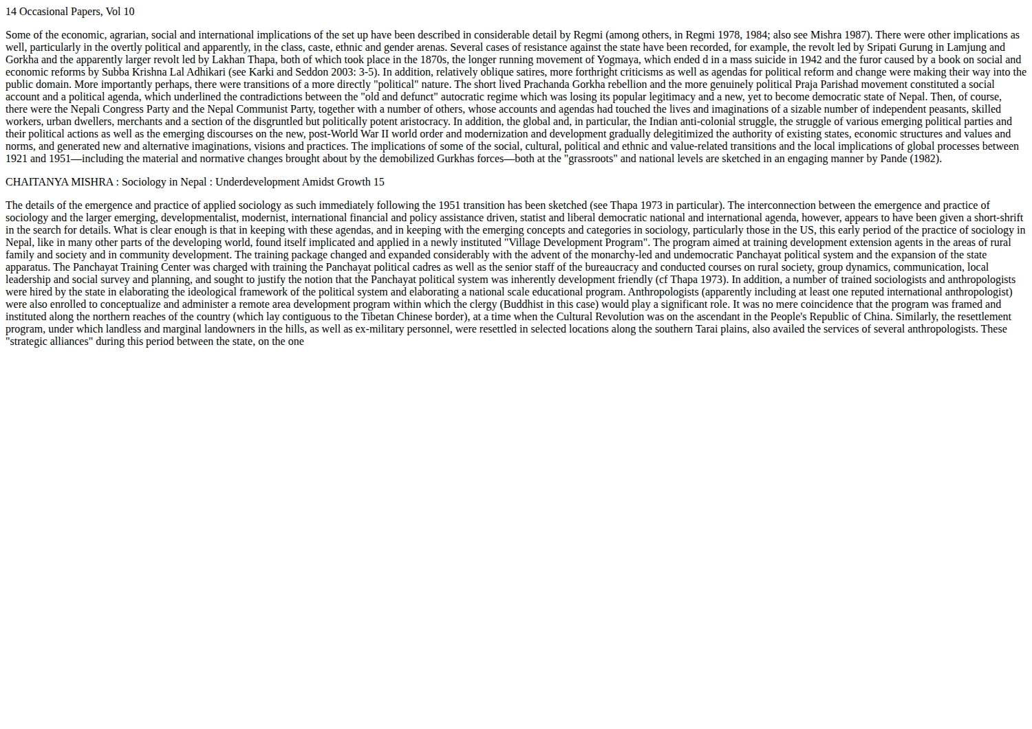14 Occasional Papers, Vol 10
Some of the economic, agrarian, social and international implications of the set up have been described in considerable detail by Regmi (among others, in Regmi 1978, 1984; also see Mishra 1987). There were other implications as well, particularly in the overtly political and apparently, in the class, caste, ethnic and gender arenas. Several cases of resistance against the state have been recorded, for example, the revolt led by Sripati Gurung in Lamjung and Gorkha and the apparently larger revolt led by Lakhan Thapa, both of which took place in the 1870s, the longer running movement of Yogmaya, which ended d in a mass suicide in 1942 and the furor caused by a book on social and economic reforms by Subba Krishna Lal Adhikari (see Karki and Seddon 2003: 3-5). In addition, relatively oblique satires, more forthright criticisms as well as agendas for political reform and change were making their way into the public domain. More importantly perhaps, there were transitions of a more directly "political" nature. The short lived Prachanda Gorkha rebellion and the more genuinely political Praja Parishad movement constituted a social account and a political agenda, which underlined the contradictions between the "old and defunct" autocratic regime which was losing its popular legitimacy and a new, yet to become democratic state of Nepal. Then, of course, there were the Nepali Congress Party and the Nepal Communist Party, together with a number of others, whose accounts and agendas had touched the lives and imaginations of a sizable number of independent peasants, skilled workers, urban dwellers, merchants and a section of the disgruntled but politically potent aristocracy. In addition, the global and, in particular, the Indian anti-colonial struggle, the struggle of various emerging political parties and their political actions as well as the emerging discourses on the new, post-World War II world order and modernization and development gradually delegitimized the authority of existing states, economic structures and values and norms, and generated new and alternative imaginations, visions and practices. The implications of some of the social, cultural, political and ethnic and value-related transitions and the local implications of global processes between 1921 and 1951—including the material and normative changes brought about by the demobilized Gurkhas forces—both at the "grassroots" and national levels are sketched in an engaging manner by Pande (1982).
CHAITANYA MISHRA : Sociology in Nepal : Underdevelopment Amidst Growth 15
The details of the emergence and practice of applied sociology as such immediately following the 1951 transition has been sketched (see Thapa 1973 in particular). The interconnection between the emergence and practice of sociology and the larger emerging, developmentalist, modernist, international financial and policy assistance driven, statist and liberal democratic national and international agenda, however, appears to have been given a short-shrift in the search for details. What is clear enough is that in keeping with these agendas, and in keeping with the emerging concepts and categories in sociology, particularly those in the US, this early period of the practice of sociology in Nepal, like in many other parts of the developing world, found itself implicated and applied in a newly instituted "Village Development Program". The program aimed at training development extension agents in the areas of rural family and society and in community development. The training package changed and expanded considerably with the advent of the monarchy-led and undemocratic Panchayat political system and the expansion of the state apparatus. The Panchayat Training Center was charged with training the Panchayat political cadres as well as the senior staff of the bureaucracy and conducted courses on rural society, group dynamics, communication, local leadership and social survey and planning, and sought to justify the notion that the Panchayat political system was inherently development friendly (cf Thapa 1973). In addition, a number of trained sociologists and anthropologists were hired by the state in elaborating the ideological framework of the political system and elaborating a national scale educational program. Anthropologists (apparently including at least one reputed international anthropologist) were also enrolled to conceptualize and administer a remote area development program within which the clergy (Buddhist in this case) would play a significant role. It was no mere coincidence that the program was framed and instituted along the northern reaches of the country (which lay contiguous to the Tibetan Chinese border), at a time when the Cultural Revolution was on the ascendant in the People's Republic of China. Similarly, the resettlement program, under which landless and marginal landowners in the hills, as well as ex-military personnel, were resettled in selected locations along the southern Tarai plains, also availed the services of several anthropologists. These "strategic alliances" during this period between the state, on the one